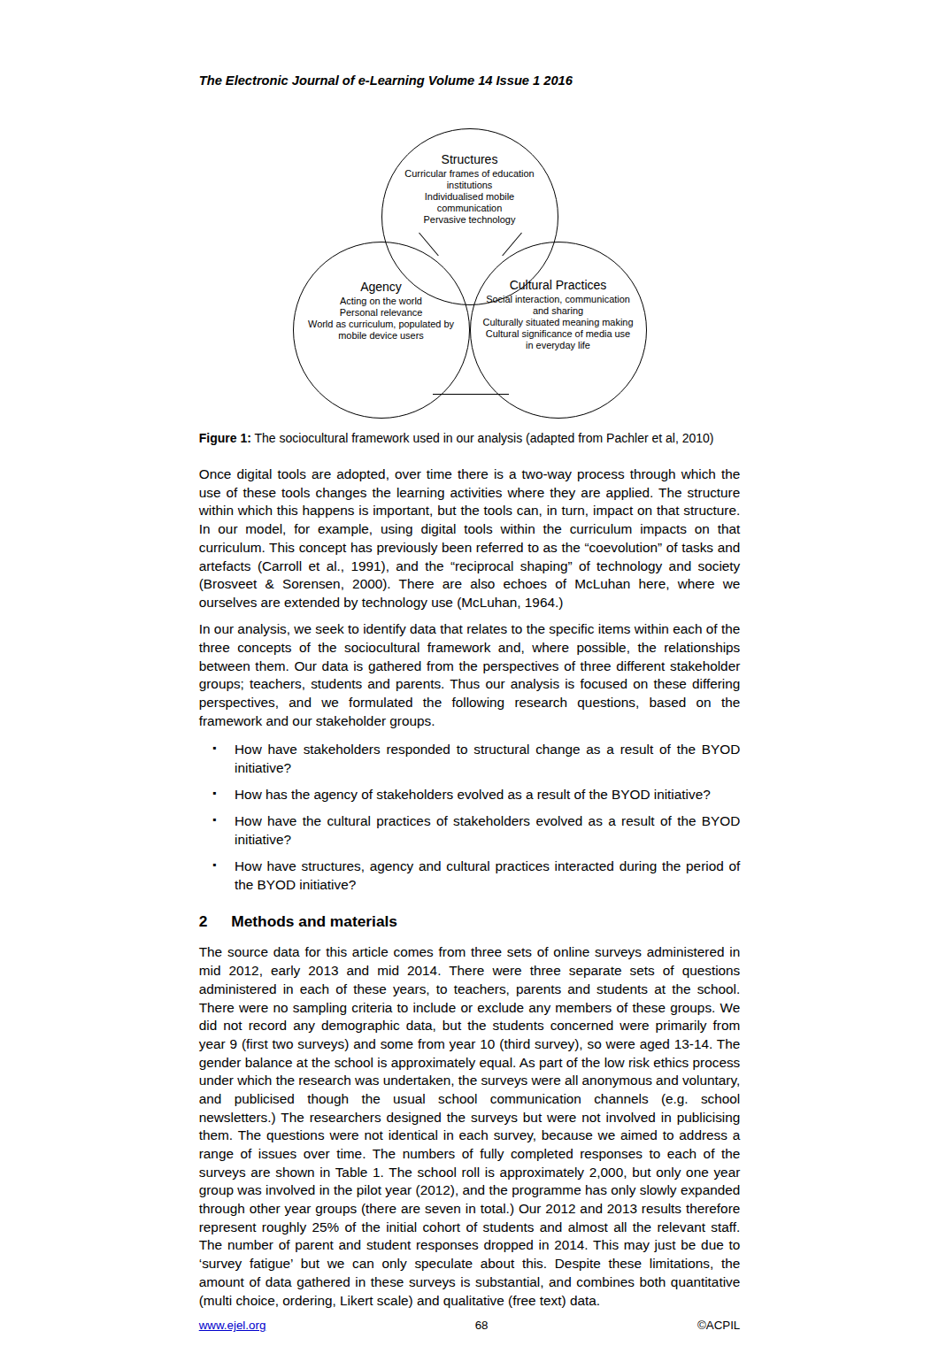The Electronic Journal of e-Learning Volume 14 Issue 1 2016
Structures Curricular frames of education institutions
Individualised mobile communication
Pervasive technology
Agency Acting on the world
Personal relevance
World as curriculum, populated by mobile device users
Cultural Practices Social interaction, communication and sharing
Culturally situated meaning making
Cultural significance of media use in everyday life
Figure 1: The sociocultural framework used in our analysis (adapted from Pachler et al, 2010)
Once digital tools are adopted, over time there is a two-way process through which the use of these tools changes the learning activities where they are applied. The structure within which this happens is important, but the tools can, in turn, impact on that structure. In our model, for example, using digital tools within the curriculum impacts on that curriculum. This concept has previously been referred to as the “coevolution” of tasks and artefacts (Carroll et al., 1991), and the “reciprocal shaping” of technology and society (Brosveet & Sorensen, 2000). There are also echoes of McLuhan here, where we ourselves are extended by technology use (McLuhan, 1964.)
In our analysis, we seek to identify data that relates to the specific items within each of the three concepts of the sociocultural framework and, where possible, the relationships between them. Our data is gathered from the perspectives of three different stakeholder groups; teachers, students and parents. Thus our analysis is focused on these differing perspectives, and we formulated the following research questions, based on the framework and our stakeholder groups.
How have stakeholders responded to structural change as a result of the BYOD initiative?
How has the agency of stakeholders evolved as a result of the BYOD initiative?
How have the cultural practices of stakeholders evolved as a result of the BYOD initiative?
How have structures, agency and cultural practices interacted during the period of the BYOD initiative?
2 Methods and materials
The source data for this article comes from three sets of online surveys administered in mid 2012, early 2013 and mid 2014. There were three separate sets of questions administered in each of these years, to teachers, parents and students at the school. There were no sampling criteria to include or exclude any members of these groups. We did not record any demographic data, but the students concerned were primarily from year 9 (first two surveys) and some from year 10 (third survey), so were aged 13-14. The gender balance at the school is approximately equal. As part of the low risk ethics process under which the research was undertaken, the surveys were all anonymous and voluntary, and publicised though the usual school communication channels (e.g. school newsletters.) The researchers designed the surveys but were not involved in publicising them. The questions were not identical in each survey, because we aimed to address a range of issues over time. The numbers of fully completed responses to each of the surveys are shown in Table 1. The school roll is approximately 2,000, but only one year group was involved in the pilot year (2012), and the programme has only slowly expanded through other year groups (there are seven in total.) Our 2012 and 2013 results therefore represent roughly 25% of the initial cohort of students and almost all the relevant staff. The number of parent and student responses dropped in 2014. This may just be due to ‘survey fatigue’ but we can only speculate about this. Despite these limitations, the amount of data gathered in these surveys is substantial, and combines both quantitative (multi choice, ordering, Likert scale) and qualitative (free text) data.
www.ejel.org 68 ©ACPIL